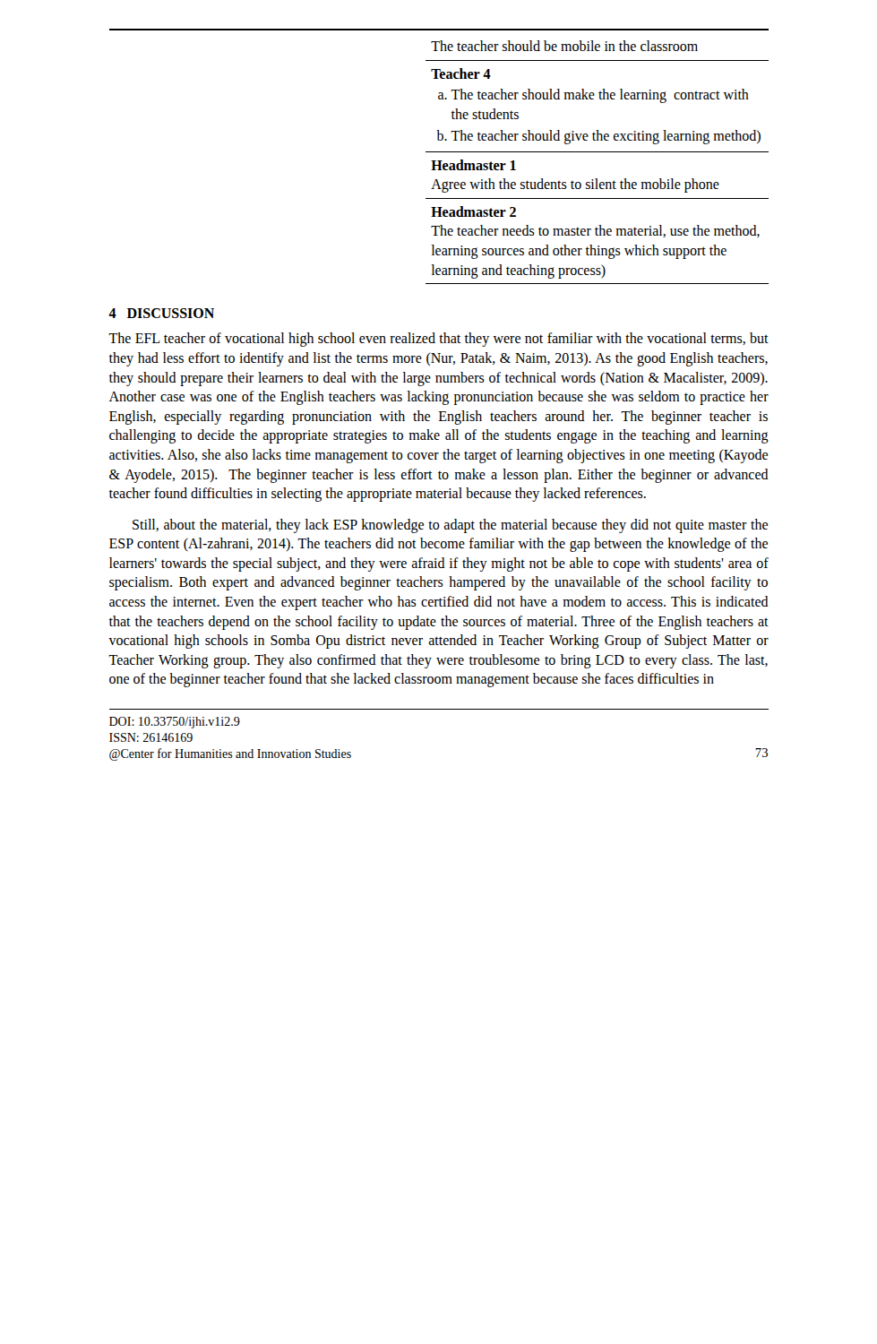| | The teacher should be mobile in the classroom |
| | Teacher 4 The teacher should make the learning contract with the students The teacher should give the exciting learning method) |
| | Headmaster 1 Agree with the students to silent the mobile phone |
| | Headmaster 2 The teacher needs to master the material, use the method, learning sources and other things which support the learning and teaching process) |
4 DISCUSSION
The EFL teacher of vocational high school even realized that they were not familiar with the vocational terms, but they had less effort to identify and list the terms more (Nur, Patak, & Naim, 2013). As the good English teachers, they should prepare their learners to deal with the large numbers of technical words (Nation & Macalister, 2009). Another case was one of the English teachers was lacking pronunciation because she was seldom to practice her English, especially regarding pronunciation with the English teachers around her. The beginner teacher is challenging to decide the appropriate strategies to make all of the students engage in the teaching and learning activities. Also, she also lacks time management to cover the target of learning objectives in one meeting (Kayode & Ayodele, 2015). The beginner teacher is less effort to make a lesson plan. Either the beginner or advanced teacher found difficulties in selecting the appropriate material because they lacked references.
Still, about the material, they lack ESP knowledge to adapt the material because they did not quite master the ESP content (Al-zahrani, 2014). The teachers did not become familiar with the gap between the knowledge of the learners' towards the special subject, and they were afraid if they might not be able to cope with students' area of specialism. Both expert and advanced beginner teachers hampered by the unavailable of the school facility to access the internet. Even the expert teacher who has certified did not have a modem to access. This is indicated that the teachers depend on the school facility to update the sources of material. Three of the English teachers at vocational high schools in Somba Opu district never attended in Teacher Working Group of Subject Matter or Teacher Working group. They also confirmed that they were troublesome to bring LCD to every class. The last, one of the beginner teacher found that she lacked classroom management because she faces difficulties in
DOI: 10.33750/ijhi.v1i2.9
ISSN: 26146169
@Center for Humanities and Innovation Studies
73